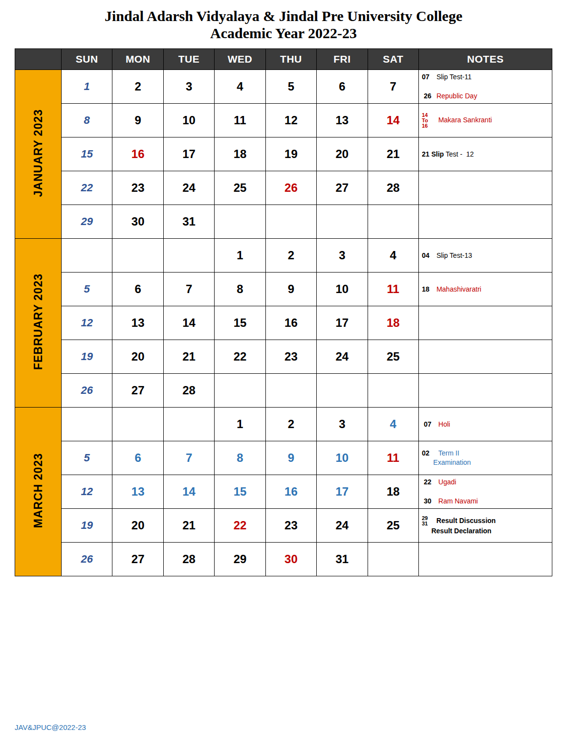Jindal Adarsh Vidyalaya & Jindal Pre University College
Academic Year 2022-23
| | SUN | MON | TUE | WED | THU | FRI | SAT | NOTES |
| --- | --- | --- | --- | --- | --- | --- | --- | --- |
| JANUARY 2023 | 1 | 2 | 3 | 4 | 5 | 6 | 7 | 07 Slip Test-11 26 Republic Day |
| 8 | 9 | 10 | 11 | 12 | 13 | 14 | 14 To 16 Makara Sankranti |
| 15 | 16 | 17 | 18 | 19 | 20 | 21 | 21 Slip Test - 12 |
| 22 | 23 | 24 | 25 | 26 | 27 | 28 | |
| 29 | 30 | 31 | | | | | |
| FEBRUARY 2023 | | | | 1 | 2 | 3 | 4 | 04 Slip Test-13 |
| 5 | 6 | 7 | 8 | 9 | 10 | 11 | 18 Mahashivaratri |
| 12 | 13 | 14 | 15 | 16 | 17 | 18 | |
| 19 | 20 | 21 | 22 | 23 | 24 | 25 | |
| 26 | 27 | 28 | | | | | |
| MARCH 2023 | | | | 1 | 2 | 3 | 4 | 07 Holi |
| 5 | 6 | 7 | 8 | 9 | 10 | 11 | 02 Term II Examination |
| 12 | 13 | 14 | 15 | 16 | 17 | 18 | 22 Ugadi 30 Ram Navami |
| 19 | 20 | 21 | 22 | 23 | 24 | 25 | 29 31 Result Discussion Result Declaration |
| 26 | 27 | 28 | 29 | 30 | 31 | | |
JAV&JPUC@2022-23